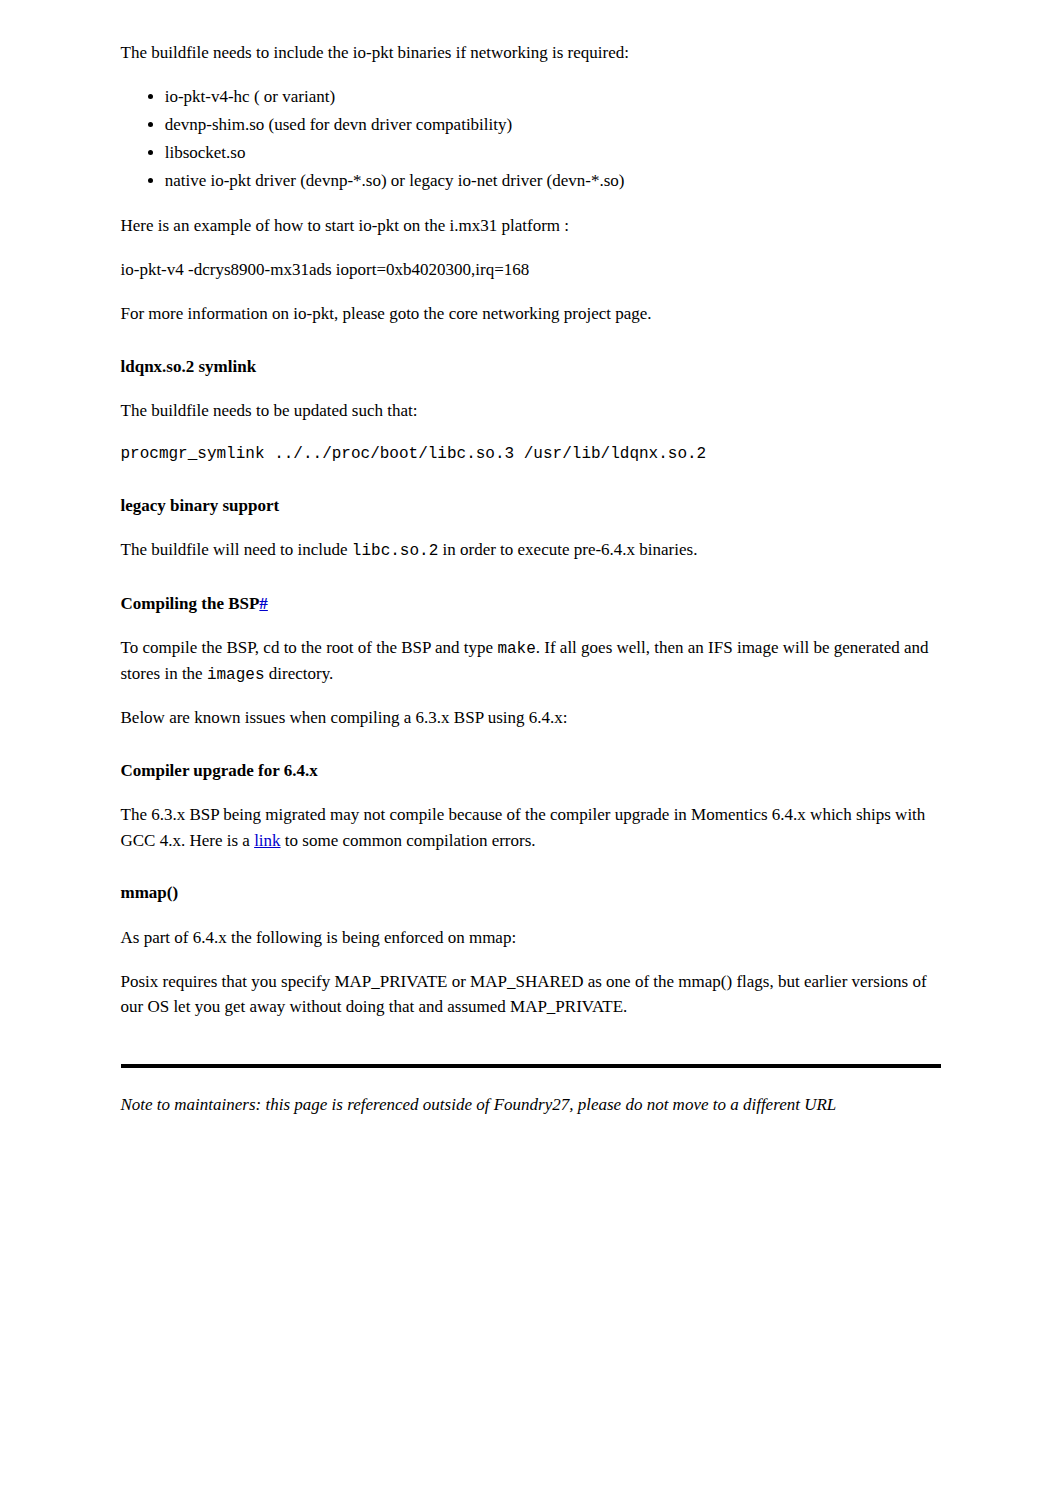The buildfile needs to include the io-pkt binaries if networking is required:
io-pkt-v4-hc ( or variant)
devnp-shim.so (used for devn driver compatibility)
libsocket.so
native io-pkt driver (devnp-*.so) or legacy io-net driver (devn-*.so)
Here is an example of how to start io-pkt on the i.mx31 platform :
io-pkt-v4 -dcrys8900-mx31ads ioport=0xb4020300,irq=168
For more information on io-pkt, please goto the core networking project page.
ldqnx.so.2 symlink
The buildfile needs to be updated such that:
procmgr_symlink ../../proc/boot/libc.so.3 /usr/lib/ldqnx.so.2
legacy binary support
The buildfile will need to include libc.so.2 in order to execute pre-6.4.x binaries.
Compiling the BSP#
To compile the BSP, cd to the root of the BSP and type make. If all goes well, then an IFS image will be generated and stores in the images directory.
Below are known issues when compiling a 6.3.x BSP using 6.4.x:
Compiler upgrade for 6.4.x
The 6.3.x BSP being migrated may not compile because of the compiler upgrade in Momentics 6.4.x which ships with GCC 4.x. Here is a link to some common compilation errors.
mmap()
As part of 6.4.x the following is being enforced on mmap:
Posix requires that you specify MAP_PRIVATE or MAP_SHARED as one of the mmap() flags, but earlier versions of our OS let you get away without doing that and assumed MAP_PRIVATE.
Note to maintainers: this page is referenced outside of Foundry27, please do not move to a different URL